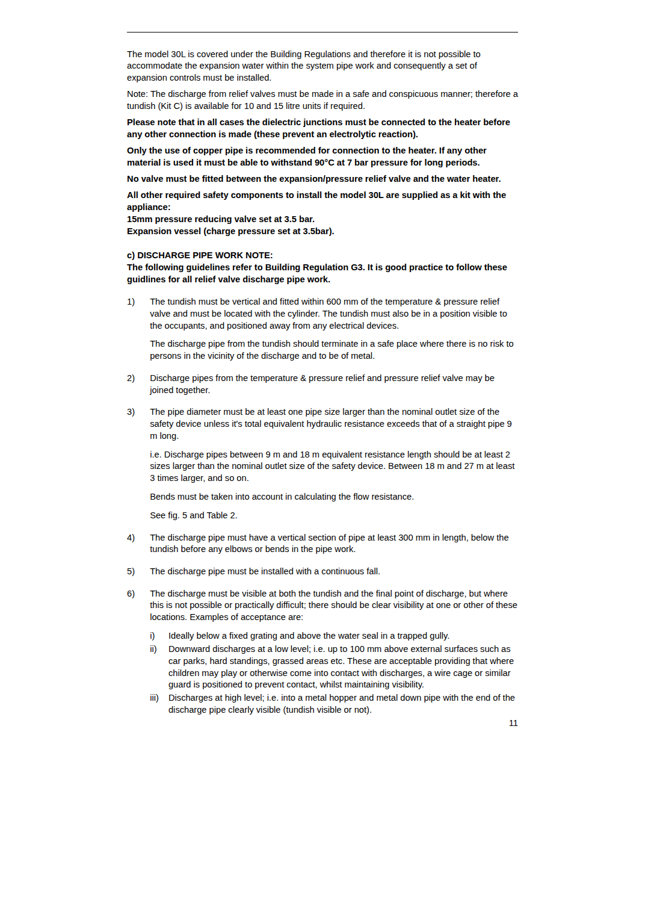The model 30L is covered under the Building Regulations and therefore it is not possible to accommodate the expansion water within the system pipe work and consequently a set of expansion controls must be installed.
Note: The discharge from relief valves must be made in a safe and conspicuous manner; therefore a tundish (Kit C) is available for 10 and 15 litre units if required.
Please note that in all cases the dielectric junctions must be connected to the heater before any other connection is made (these prevent an electrolytic reaction).
Only the use of copper pipe is recommended for connection to the heater. If any other material is used it must be able to withstand 90°C at 7 bar pressure for long periods.
No valve must be fitted between the expansion/pressure relief valve and the water heater.
All other required safety components to install the model 30L are supplied as a kit with the appliance:
15mm pressure reducing valve set at 3.5 bar.
Expansion vessel (charge pressure set at 3.5bar).
c) DISCHARGE PIPE WORK NOTE:
The following guidelines refer to Building Regulation G3. It is good practice to follow these guidlines for all relief valve discharge pipe work.
1)
The tundish must be vertical and fitted within 600 mm of the temperature & pressure relief valve and must be located with the cylinder. The tundish must also be in a position visible to the occupants, and positioned away from any electrical devices.
The discharge pipe from the tundish should terminate in a safe place where there is no risk to persons in the vicinity of the discharge and to be of metal.
2)
Discharge pipes from the temperature & pressure relief and pressure relief valve may be joined together.
3)
The pipe diameter must be at least one pipe size larger than the nominal outlet size of the safety device unless it's total equivalent hydraulic resistance exceeds that of a straight pipe 9 m long.
i.e. Discharge pipes between 9 m and 18 m equivalent resistance length should be at least 2 sizes larger than the nominal outlet size of the safety device. Between 18 m and 27 m at least 3 times larger, and so on.
Bends must be taken into account in calculating the flow resistance.
See fig. 5 and Table 2.
4)
The discharge pipe must have a vertical section of pipe at least 300 mm in length, below the tundish before any elbows or bends in the pipe work.
5)
The discharge pipe must be installed with a continuous fall.
6)
The discharge must be visible at both the tundish and the final point of discharge, but where this is not possible or practically difficult; there should be clear visibility at one or other of these locations. Examples of acceptance are:
i) Ideally below a fixed grating and above the water seal in a trapped gully.
ii) Downward discharges at a low level; i.e. up to 100 mm above external surfaces such as car parks, hard standings, grassed areas etc. These are acceptable providing that where children may play or otherwise come into contact with discharges, a wire cage or similar guard is positioned to prevent contact, whilst maintaining visibility.
iii) Discharges at high level; i.e. into a metal hopper and metal down pipe with the end of the discharge pipe clearly visible (tundish visible or not).
11